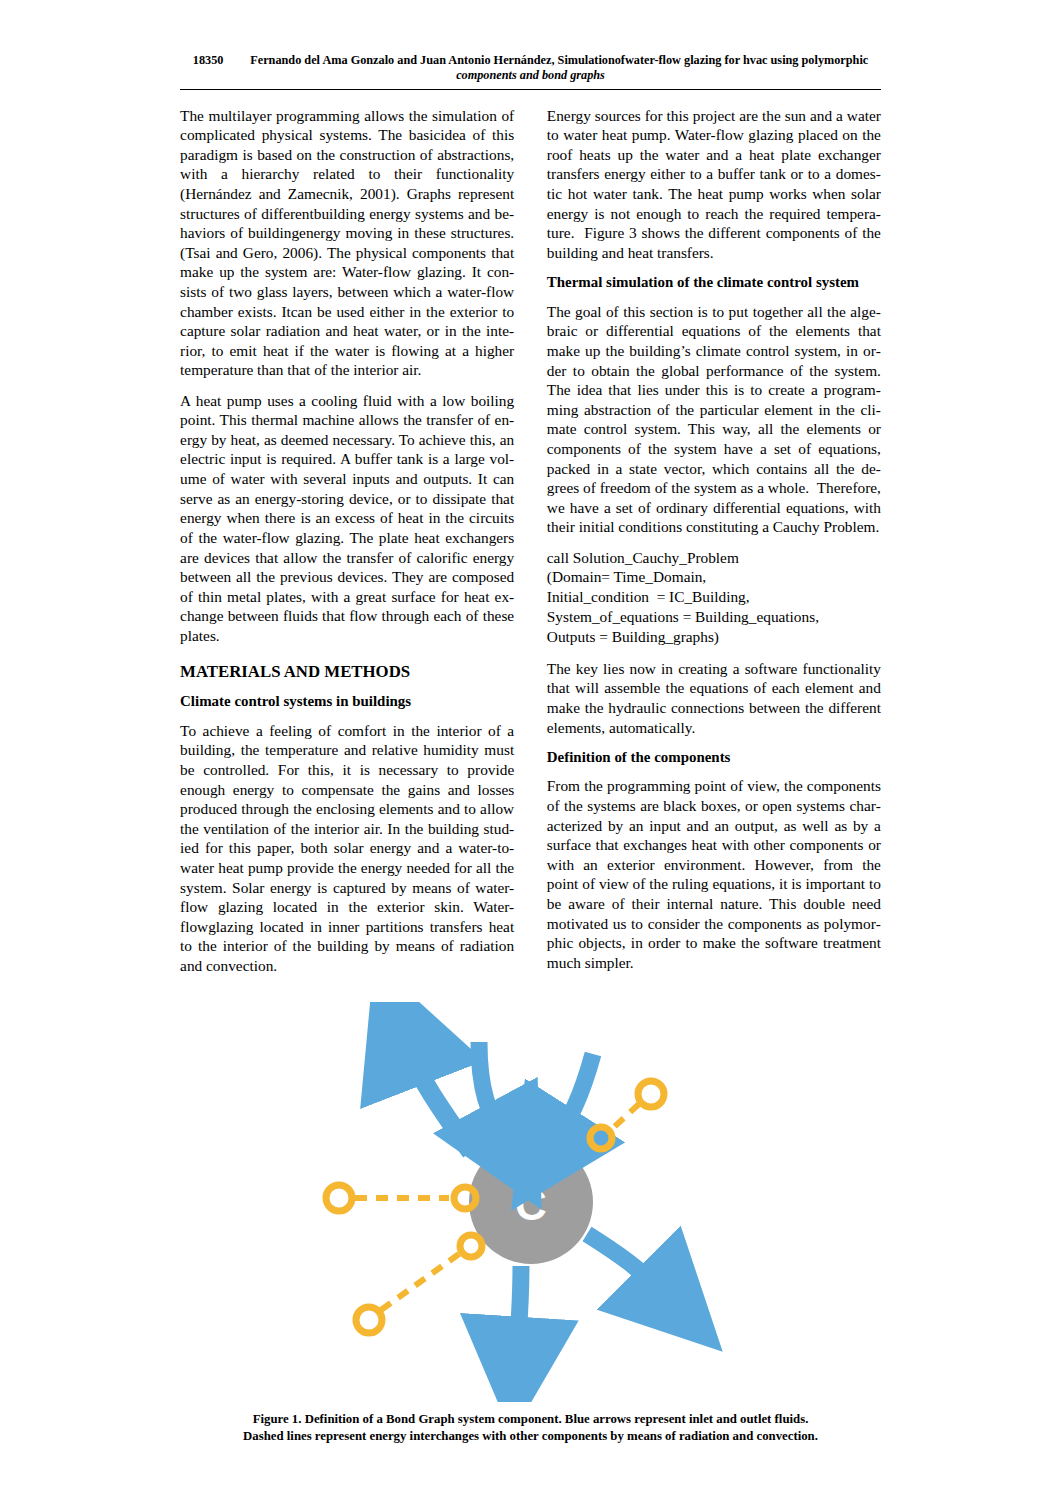18350 Fernando del Ama Gonzalo and Juan Antonio Hernández, Simulationofwater-flow glazing for hvac using polymorphic
components and bond graphs
The multilayer programming allows the simulation of complicated physical systems. The basicidea of this paradigm is based on the construction of abstractions, with a hierarchy related to their functionality (Hernández and Zamecnik, 2001). Graphs represent structures of differentbuilding energy systems and behaviors of buildingenergy moving in these structures. (Tsai and Gero, 2006). The physical components that make up the system are: Water-flow glazing. It consists of two glass layers, between which a water-flow chamber exists. Itcan be used either in the exterior to capture solar radiation and heat water, or in the interior, to emit heat if the water is flowing at a higher temperature than that of the interior air.
A heat pump uses a cooling fluid with a low boiling point. This thermal machine allows the transfer of energy by heat, as deemed necessary. To achieve this, an electric input is required. A buffer tank is a large volume of water with several inputs and outputs. It can serve as an energy-storing device, or to dissipate that energy when there is an excess of heat in the circuits of the water-flow glazing. The plate heat exchangers are devices that allow the transfer of calorific energy between all the previous devices. They are composed of thin metal plates, with a great surface for heat exchange between fluids that flow through each of these plates.
MATERIALS AND METHODS
Climate control systems in buildings
To achieve a feeling of comfort in the interior of a building, the temperature and relative humidity must be controlled. For this, it is necessary to provide enough energy to compensate the gains and losses produced through the enclosing elements and to allow the ventilation of the interior air. In the building studied for this paper, both solar energy and a water-to-water heat pump provide the energy needed for all the system. Solar energy is captured by means of water-flow glazing located in the exterior skin. Water-flowglazing located in inner partitions transfers heat to the interior of the building by means of radiation and convection.
Energy sources for this project are the sun and a water to water heat pump. Water-flow glazing placed on the roof heats up the water and a heat plate exchanger transfers energy either to a buffer tank or to a domestic hot water tank. The heat pump works when solar energy is not enough to reach the required temperature. Figure 3 shows the different components of the building and heat transfers.
Thermal simulation of the climate control system
The goal of this section is to put together all the algebraic or differential equations of the elements that make up the building’s climate control system, in order to obtain the global performance of the system. The idea that lies under this is to create a programming abstraction of the particular element in the climate control system. This way, all the elements or components of the system have a set of equations, packed in a state vector, which contains all the degrees of freedom of the system as a whole. Therefore, we have a set of ordinary differential equations, with their initial conditions constituting a Cauchy Problem.
call Solution_Cauchy_Problem
(Domain= Time_Domain,
Initial_condition = IC_Building,
System_of_equations = Building_equations,
Outputs = Building_graphs)
The key lies now in creating a software functionality that will assemble the equations of each element and make the hydraulic connections between the different elements, automatically.
Definition of the components
From the programming point of view, the components of the systems are black boxes, or open systems characterized by an input and an output, as well as by a surface that exchanges heat with other components or with an exterior environment. However, from the point of view of the ruling equations, it is important to be aware of their internal nature. This double need motivated us to consider the components as polymorphic objects, in order to make the software treatment much simpler.
C
Figure 1. Definition of a Bond Graph system component. Blue arrows represent inlet and outlet fluids.
Dashed lines represent energy interchanges with other components by means of radiation and convection.